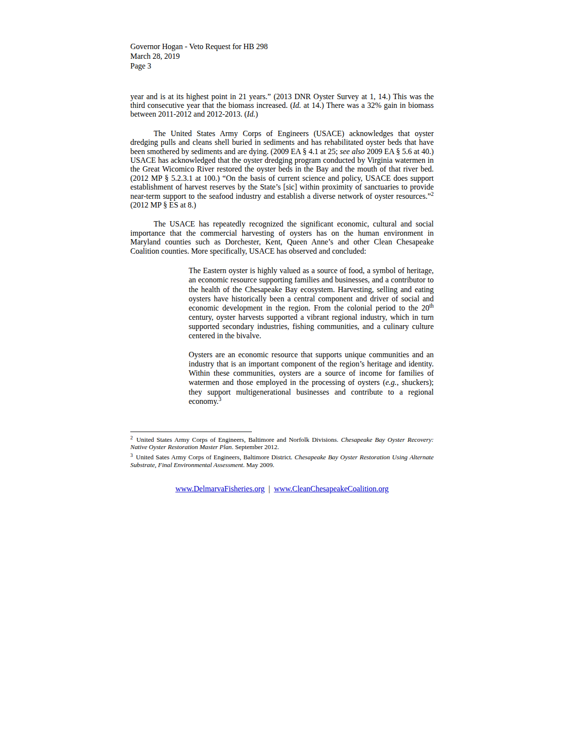Governor Hogan - Veto Request for HB 298
March 28, 2019
Page 3
year and is at its highest point in 21 years.” (2013 DNR Oyster Survey at 1, 14.) This was the third consecutive year that the biomass increased. (Id. at 14.) There was a 32% gain in biomass between 2011-2012 and 2012-2013. (Id.)
The United States Army Corps of Engineers (USACE) acknowledges that oyster dredging pulls and cleans shell buried in sediments and has rehabilitated oyster beds that have been smothered by sediments and are dying. (2009 EA § 4.1 at 25; see also 2009 EA § 5.6 at 40.) USACE has acknowledged that the oyster dredging program conducted by Virginia watermen in the Great Wicomico River restored the oyster beds in the Bay and the mouth of that river bed. (2012 MP § 5.2.3.1 at 100.) “On the basis of current science and policy, USACE does support establishment of harvest reserves by the State’s [sic] within proximity of sanctuaries to provide near-term support to the seafood industry and establish a diverse network of oyster resources.”2 (2012 MP § ES at 8.)
The USACE has repeatedly recognized the significant economic, cultural and social importance that the commercial harvesting of oysters has on the human environment in Maryland counties such as Dorchester, Kent, Queen Anne’s and other Clean Chesapeake Coalition counties. More specifically, USACE has observed and concluded:
The Eastern oyster is highly valued as a source of food, a symbol of heritage, an economic resource supporting families and businesses, and a contributor to the health of the Chesapeake Bay ecosystem. Harvesting, selling and eating oysters have historically been a central component and driver of social and economic development in the region. From the colonial period to the 20th century, oyster harvests supported a vibrant regional industry, which in turn supported secondary industries, fishing communities, and a culinary culture centered in the bivalve.
Oysters are an economic resource that supports unique communities and an industry that is an important component of the region’s heritage and identity. Within these communities, oysters are a source of income for families of watermen and those employed in the processing of oysters (e.g., shuckers); they support multigenerational businesses and contribute to a regional economy.3
2 United States Army Corps of Engineers, Baltimore and Norfolk Divisions. Chesapeake Bay Oyster Recovery: Native Oyster Restoration Master Plan. September 2012.
3 United Sates Army Corps of Engineers, Baltimore District. Chesapeake Bay Oyster Restoration Using Alternate Substrate, Final Environmental Assessment. May 2009.
www.DelmarvaFisheries.org | www.CleanChesapeakeCoalition.org